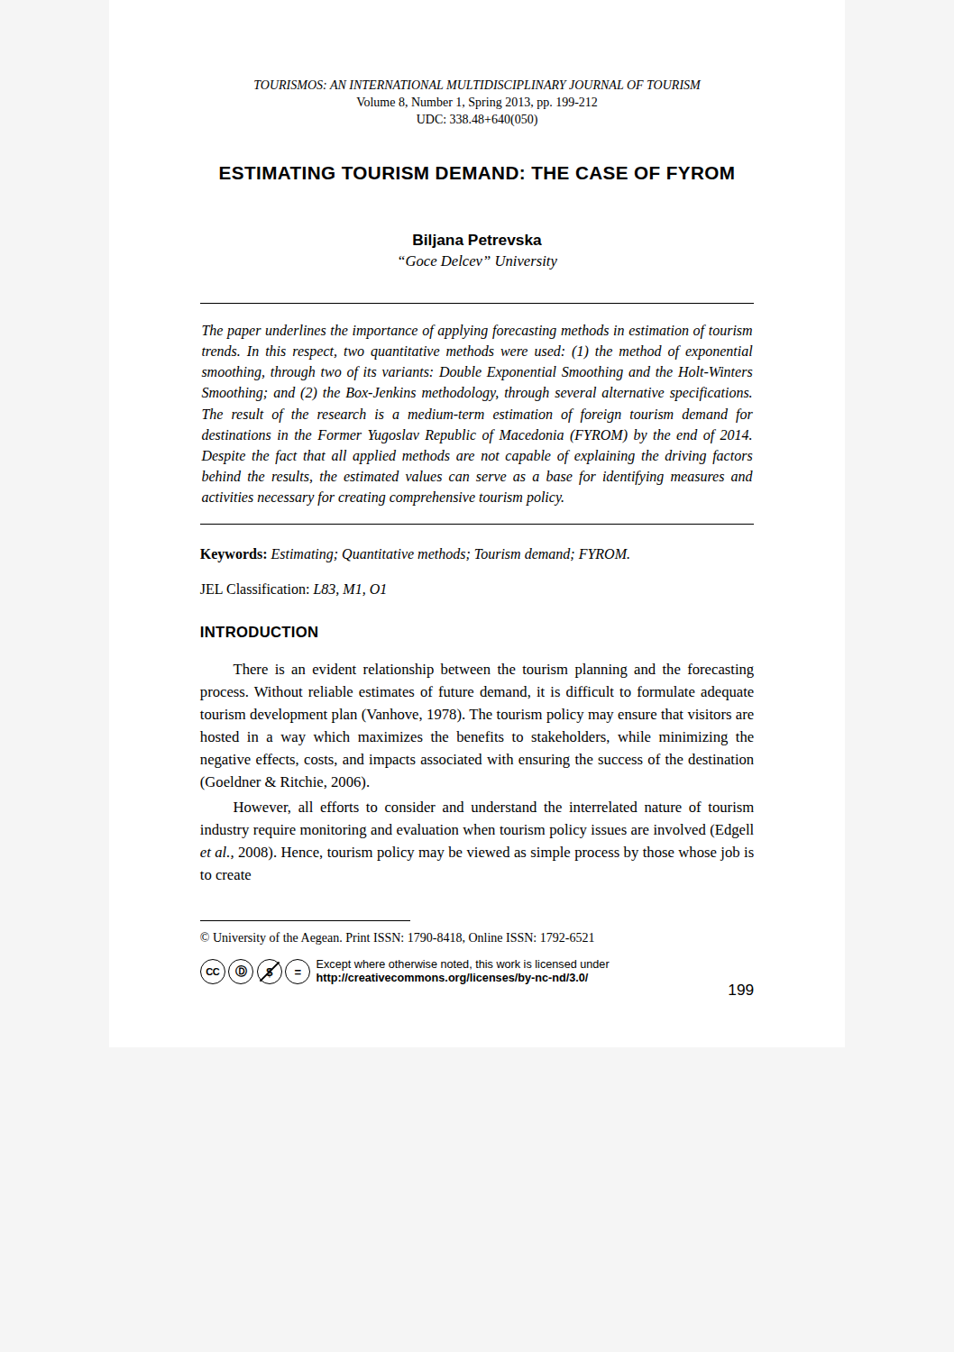TOURISMOS: AN INTERNATIONAL MULTIDISCIPLINARY JOURNAL OF TOURISM
Volume 8, Number 1, Spring 2013, pp. 199-212
UDC: 338.48+640(050)
ESTIMATING TOURISM DEMAND: THE CASE OF FYROM
Biljana Petrevska
“Goce Delcev” University
The paper underlines the importance of applying forecasting methods in estimation of tourism trends. In this respect, two quantitative methods were used: (1) the method of exponential smoothing, through two of its variants: Double Exponential Smoothing and the Holt-Winters Smoothing; and (2) the Box-Jenkins methodology, through several alternative specifications. The result of the research is a medium-term estimation of foreign tourism demand for destinations in the Former Yugoslav Republic of Macedonia (FYROM) by the end of 2014. Despite the fact that all applied methods are not capable of explaining the driving factors behind the results, the estimated values can serve as a base for identifying measures and activities necessary for creating comprehensive tourism policy.
Keywords: Estimating; Quantitative methods; Tourism demand; FYROM.
JEL Classification: L83, M1, O1
INTRODUCTION
There is an evident relationship between the tourism planning and the forecasting process. Without reliable estimates of future demand, it is difficult to formulate adequate tourism development plan (Vanhove, 1978). The tourism policy may ensure that visitors are hosted in a way which maximizes the benefits to stakeholders, while minimizing the negative effects, costs, and impacts associated with ensuring the success of the destination (Goeldner & Ritchie, 2006).
However, all efforts to consider and understand the interrelated nature of tourism industry require monitoring and evaluation when tourism policy issues are involved (Edgell et al., 2008). Hence, tourism policy may be viewed as simple process by those whose job is to create
© University of the Aegean. Print ISSN: 1790-8418, Online ISSN: 1792-6521
CC Ⓓ $ =
Except where otherwise noted, this work is licensed under http://creativecommons.org/licenses/by-nc-nd/3.0/
199